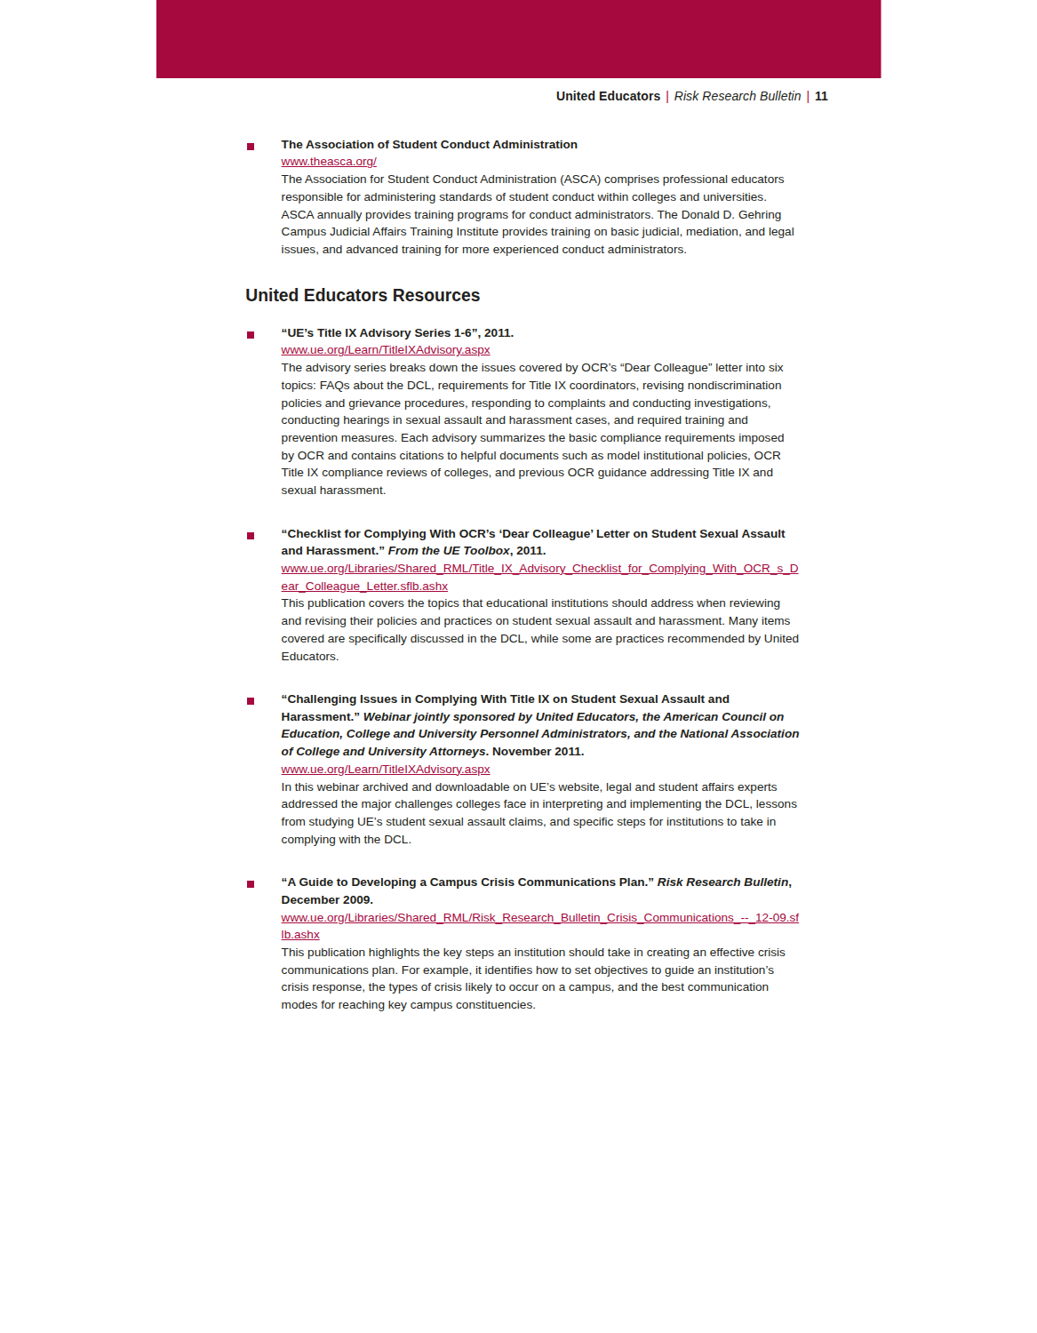United Educators|Risk Research Bulletin|11
The Association of Student Conduct Administration
www.theasca.org/
The Association for Student Conduct Administration (ASCA) comprises professional educators responsible for administering standards of student conduct within colleges and universities. ASCA annually provides training programs for conduct administrators. The Donald D. Gehring Campus Judicial Affairs Training Institute provides training on basic judicial, mediation, and legal issues, and advanced training for more experienced conduct administrators.
United Educators Resources
“UE’s Title IX Advisory Series 1-6”, 2011.
www.ue.org/Learn/TitleIXAdvisory.aspx
The advisory series breaks down the issues covered by OCR’s “Dear Colleague” letter into six topics: FAQs about the DCL, requirements for Title IX coordinators, revising nondiscrimination policies and grievance procedures, responding to complaints and conducting investigations, conducting hearings in sexual assault and harassment cases, and required training and prevention measures. Each advisory summarizes the basic compliance requirements imposed by OCR and contains citations to helpful documents such as model institutional policies, OCR Title IX compliance reviews of colleges, and previous OCR guidance addressing Title IX and sexual harassment.
“Checklist for Complying With OCR’s ‘Dear Colleague’ Letter on Student Sexual Assault and Harassment.” From the UE Toolbox, 2011.
www.ue.org/Libraries/Shared_RML/Title_IX_Advisory_Checklist_for_Complying_With_OCR_s_Dear_Colleague_Letter.sflb.ashx
This publication covers the topics that educational institutions should address when reviewing and revising their policies and practices on student sexual assault and harassment. Many items covered are specifically discussed in the DCL, while some are practices recommended by United Educators.
“Challenging Issues in Complying With Title IX on Student Sexual Assault and Harassment.” Webinar jointly sponsored by United Educators, the American Council on Education, College and University Personnel Administrators, and the National Association of College and University Attorneys. November 2011.
www.ue.org/Learn/TitleIXAdvisory.aspx
In this webinar archived and downloadable on UE’s website, legal and student affairs experts addressed the major challenges colleges face in interpreting and implementing the DCL, lessons from studying UE’s student sexual assault claims, and specific steps for institutions to take in complying with the DCL.
“A Guide to Developing a Campus Crisis Communications Plan.” Risk Research Bulletin, December 2009.
www.ue.org/Libraries/Shared_RML/Risk_Research_Bulletin_Crisis_Communications_--_12-09.sflb.ashx
This publication highlights the key steps an institution should take in creating an effective crisis communications plan. For example, it identifies how to set objectives to guide an institution’s crisis response, the types of crisis likely to occur on a campus, and the best communication modes for reaching key campus constituencies.